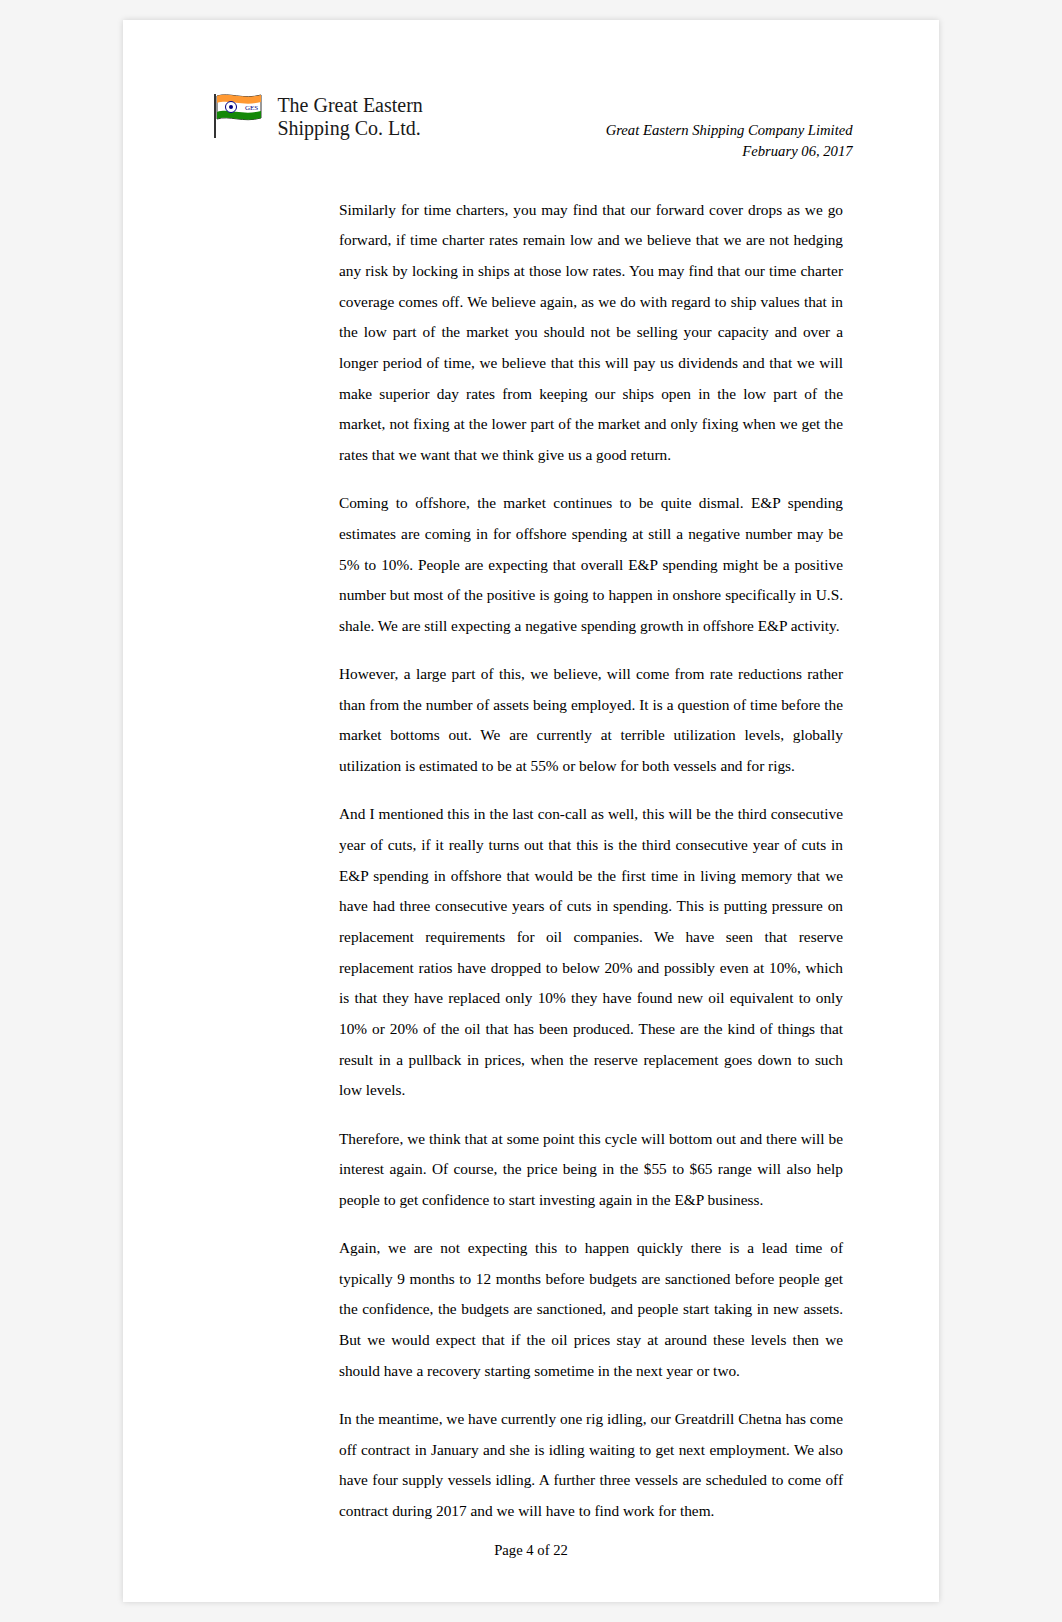GES
The Great Eastern Shipping Co. Ltd.
Great Eastern Shipping Company Limited
February 06, 2017
Similarly for time charters, you may find that our forward cover drops as we go forward, if time charter rates remain low and we believe that we are not hedging any risk by locking in ships at those low rates. You may find that our time charter coverage comes off. We believe again, as we do with regard to ship values that in the low part of the market you should not be selling your capacity and over a longer period of time, we believe that this will pay us dividends and that we will make superior day rates from keeping our ships open in the low part of the market, not fixing at the lower part of the market and only fixing when we get the rates that we want that we think give us a good return.
Coming to offshore, the market continues to be quite dismal. E&P spending estimates are coming in for offshore spending at still a negative number may be 5% to 10%. People are expecting that overall E&P spending might be a positive number but most of the positive is going to happen in onshore specifically in U.S. shale. We are still expecting a negative spending growth in offshore E&P activity.
However, a large part of this, we believe, will come from rate reductions rather than from the number of assets being employed. It is a question of time before the market bottoms out. We are currently at terrible utilization levels, globally utilization is estimated to be at 55% or below for both vessels and for rigs.
And I mentioned this in the last con-call as well, this will be the third consecutive year of cuts, if it really turns out that this is the third consecutive year of cuts in E&P spending in offshore that would be the first time in living memory that we have had three consecutive years of cuts in spending. This is putting pressure on replacement requirements for oil companies. We have seen that reserve replacement ratios have dropped to below 20% and possibly even at 10%, which is that they have replaced only 10% they have found new oil equivalent to only 10% or 20% of the oil that has been produced. These are the kind of things that result in a pullback in prices, when the reserve replacement goes down to such low levels.
Therefore, we think that at some point this cycle will bottom out and there will be interest again. Of course, the price being in the $55 to $65 range will also help people to get confidence to start investing again in the E&P business.
Again, we are not expecting this to happen quickly there is a lead time of typically 9 months to 12 months before budgets are sanctioned before people get the confidence, the budgets are sanctioned, and people start taking in new assets. But we would expect that if the oil prices stay at around these levels then we should have a recovery starting sometime in the next year or two.
In the meantime, we have currently one rig idling, our Greatdrill Chetna has come off contract in January and she is idling waiting to get next employment. We also have four supply vessels idling. A further three vessels are scheduled to come off contract during 2017 and we will have to find work for them.
Page 4 of 22